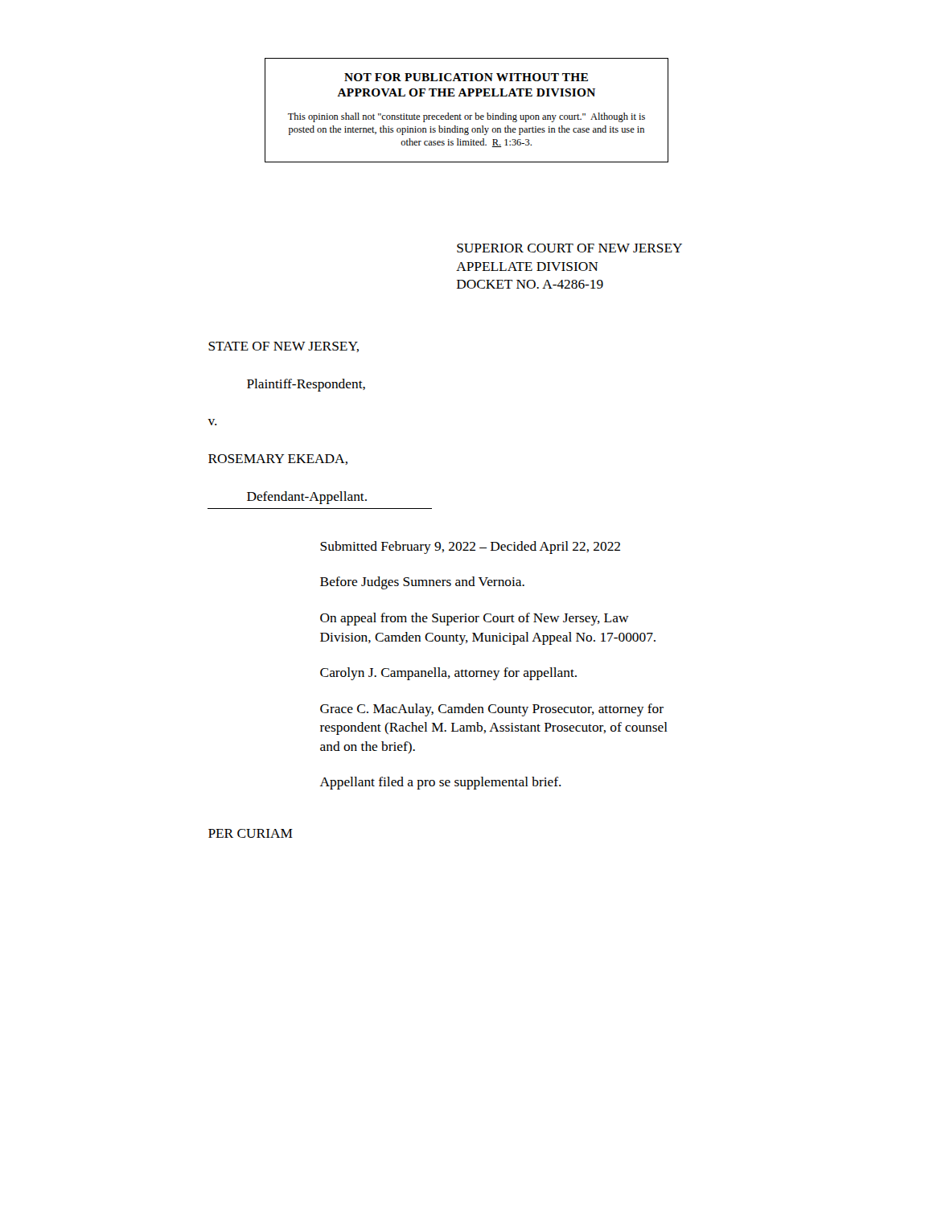NOT FOR PUBLICATION WITHOUT THE
APPROVAL OF THE APPELLATE DIVISION
This opinion shall not "constitute precedent or be binding upon any court." Although it is posted on the internet, this opinion is binding only on the parties in the case and its use in other cases is limited. R. 1:36-3.
SUPERIOR COURT OF NEW JERSEY
APPELLATE DIVISION
DOCKET NO. A-4286-19
STATE OF NEW JERSEY,
Plaintiff-Respondent,
v.
ROSEMARY EKEADA,
Defendant-Appellant.
Submitted February 9, 2022 – Decided April 22, 2022
Before Judges Sumners and Vernoia.
On appeal from the Superior Court of New Jersey, Law Division, Camden County, Municipal Appeal No. 17-00007.
Carolyn J. Campanella, attorney for appellant.
Grace C. MacAulay, Camden County Prosecutor, attorney for respondent (Rachel M. Lamb, Assistant Prosecutor, of counsel and on the brief).
Appellant filed a pro se supplemental brief.
PER CURIAM